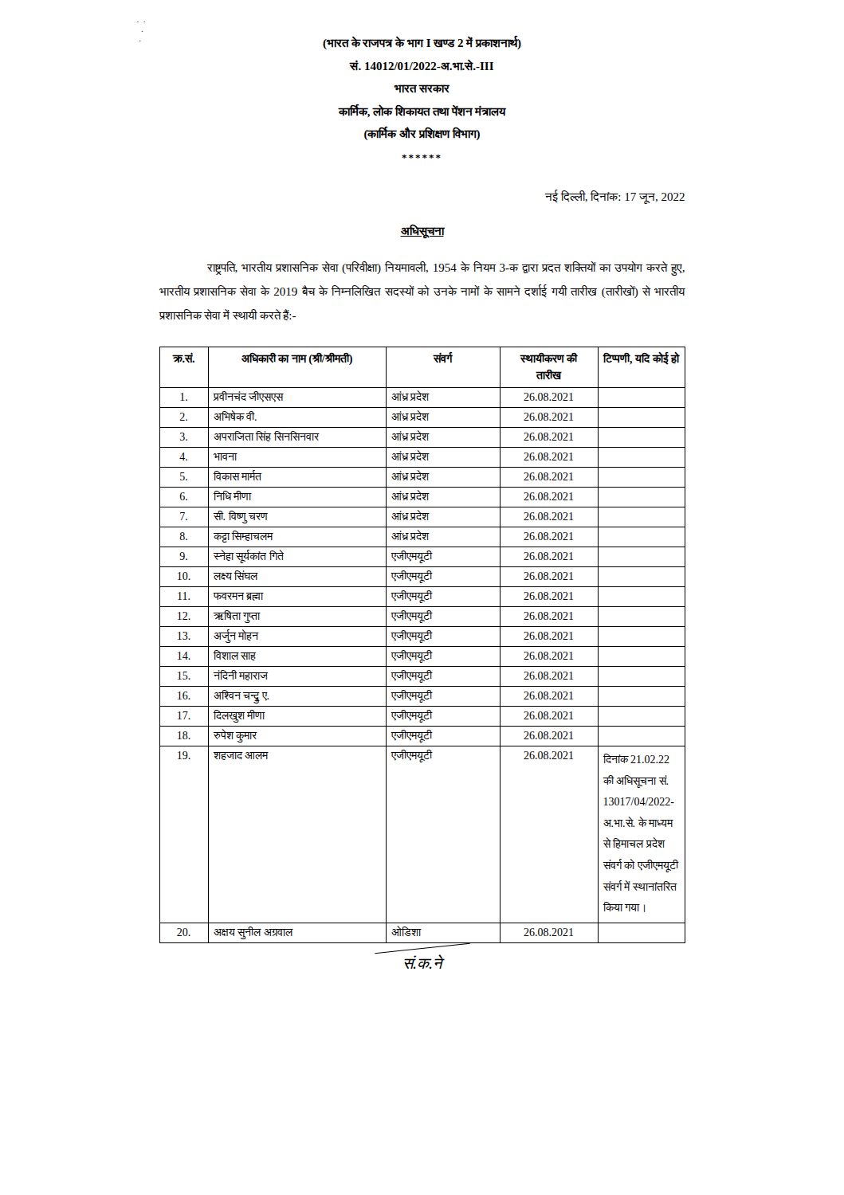. .
.
.
(भारत के राजपत्र के भाग I खण्ड 2 में प्रकाशनार्थ)
सं. 14012/01/2022-अ.भा.से.-III
भारत सरकार
कार्मिक, लोक शिकायत तथा पेंशन मंत्रालय
(कार्मिक और प्रशिक्षण विभाग)
******
नई दिल्ली, दिनांक: 17 जून, 2022
अधिसूचना
राष्ट्रपति, भारतीय प्रशासनिक सेवा (परिवीक्षा) नियमावली, 1954 के नियम 3-क द्वारा प्रदत शक्तियों का उपयोग करते हुए, भारतीय प्रशासनिक सेवा के 2019 बैच के निम्नलिखित सदस्यों को उनके नामों के सामने दर्शाई गयी तारीख (तारीखों) से भारतीय प्रशासनिक सेवा में स्थायी करते हैं:-
| क्र.सं. | अधिकारी का नाम (श्री/श्रीमती) | संवर्ग | स्थायीकरण की तारीख | टिप्पणी, यदि कोई हो |
| --- | --- | --- | --- | --- |
| 1. | प्रवीनचंद जीएसएस | आंध्र प्रदेश | 26.08.2021 | |
| 2. | अभिषेक वी. | आंध्र प्रदेश | 26.08.2021 | |
| 3. | अपराजिता सिंह सिनसिनवार | आंध्र प्रदेश | 26.08.2021 | |
| 4. | भावना | आंध्र प्रदेश | 26.08.2021 | |
| 5. | विकास मार्मत | आंध्र प्रदेश | 26.08.2021 | |
| 6. | निधि मीणा | आंध्र प्रदेश | 26.08.2021 | |
| 7. | सी. विष्णु चरण | आंध्र प्रदेश | 26.08.2021 | |
| 8. | कट्टा सिम्हाचलम | आंध्र प्रदेश | 26.08.2021 | |
| 9. | स्नेहा सूर्यकांत गिते | एजीएमयूटी | 26.08.2021 | |
| 10. | लक्ष्य सिंघल | एजीएमयूटी | 26.08.2021 | |
| 11. | फवरमन ब्रह्मा | एजीएमयूटी | 26.08.2021 | |
| 12. | ऋषिता गुप्ता | एजीएमयूटी | 26.08.2021 | |
| 13. | अर्जुन मोहन | एजीएमयूटी | 26.08.2021 | |
| 14. | विशाल साह | एजीएमयूटी | 26.08.2021 | |
| 15. | नंदिनी महाराज | एजीएमयूटी | 26.08.2021 | |
| 16. | अश्विन चन्द्रु ए. | एजीएमयूटी | 26.08.2021 | |
| 17. | दिलखुश मीणा | एजीएमयूटी | 26.08.2021 | |
| 18. | रुपेश कुमार | एजीएमयूटी | 26.08.2021 | |
| 19. | शहजाद आलम | एजीएमयूटी | 26.08.2021 | दिनांक 21.02.22 की अधिसूचना सं. 13017/04/2022-अ.भा.से. के माध्यम से हिमाचल प्रदेश संवर्ग को एजीएमयूटी संवर्ग में स्थानांतरित किया गया। |
| 20. | अक्षय सुनील अग्रवाल | ओडिशा | 26.08.2021 | |
सं.क.ने